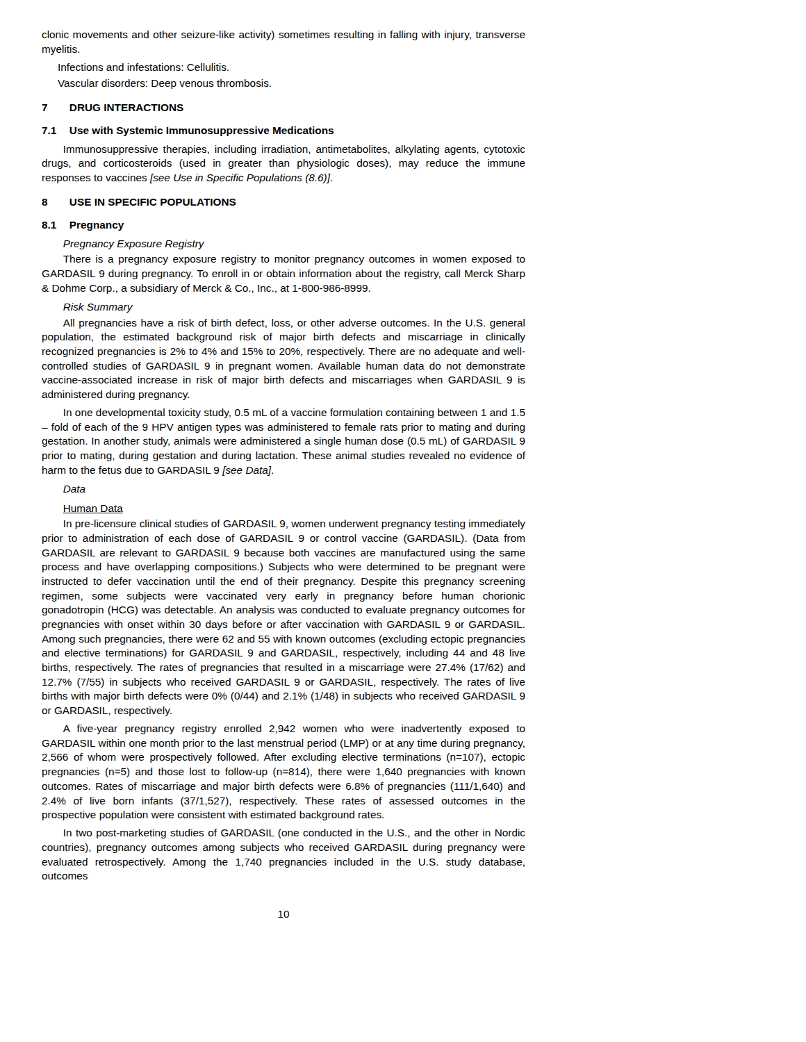clonic movements and other seizure-like activity) sometimes resulting in falling with injury, transverse myelitis.
Infections and infestations: Cellulitis.
Vascular disorders: Deep venous thrombosis.
7 DRUG INTERACTIONS
7.1 Use with Systemic Immunosuppressive Medications
Immunosuppressive therapies, including irradiation, antimetabolites, alkylating agents, cytotoxic drugs, and corticosteroids (used in greater than physiologic doses), may reduce the immune responses to vaccines [see Use in Specific Populations (8.6)].
8 USE IN SPECIFIC POPULATIONS
8.1 Pregnancy
Pregnancy Exposure Registry
There is a pregnancy exposure registry to monitor pregnancy outcomes in women exposed to GARDASIL 9 during pregnancy. To enroll in or obtain information about the registry, call Merck Sharp & Dohme Corp., a subsidiary of Merck & Co., Inc., at 1-800-986-8999.
Risk Summary
All pregnancies have a risk of birth defect, loss, or other adverse outcomes. In the U.S. general population, the estimated background risk of major birth defects and miscarriage in clinically recognized pregnancies is 2% to 4% and 15% to 20%, respectively. There are no adequate and well-controlled studies of GARDASIL 9 in pregnant women. Available human data do not demonstrate vaccine-associated increase in risk of major birth defects and miscarriages when GARDASIL 9 is administered during pregnancy.
In one developmental toxicity study, 0.5 mL of a vaccine formulation containing between 1 and 1.5 – fold of each of the 9 HPV antigen types was administered to female rats prior to mating and during gestation. In another study, animals were administered a single human dose (0.5 mL) of GARDASIL 9 prior to mating, during gestation and during lactation. These animal studies revealed no evidence of harm to the fetus due to GARDASIL 9 [see Data].
Data
Human Data
In pre-licensure clinical studies of GARDASIL 9, women underwent pregnancy testing immediately prior to administration of each dose of GARDASIL 9 or control vaccine (GARDASIL). (Data from GARDASIL are relevant to GARDASIL 9 because both vaccines are manufactured using the same process and have overlapping compositions.) Subjects who were determined to be pregnant were instructed to defer vaccination until the end of their pregnancy. Despite this pregnancy screening regimen, some subjects were vaccinated very early in pregnancy before human chorionic gonadotropin (HCG) was detectable. An analysis was conducted to evaluate pregnancy outcomes for pregnancies with onset within 30 days before or after vaccination with GARDASIL 9 or GARDASIL. Among such pregnancies, there were 62 and 55 with known outcomes (excluding ectopic pregnancies and elective terminations) for GARDASIL 9 and GARDASIL, respectively, including 44 and 48 live births, respectively. The rates of pregnancies that resulted in a miscarriage were 27.4% (17/62) and 12.7% (7/55) in subjects who received GARDASIL 9 or GARDASIL, respectively. The rates of live births with major birth defects were 0% (0/44) and 2.1% (1/48) in subjects who received GARDASIL 9 or GARDASIL, respectively.
A five-year pregnancy registry enrolled 2,942 women who were inadvertently exposed to GARDASIL within one month prior to the last menstrual period (LMP) or at any time during pregnancy, 2,566 of whom were prospectively followed. After excluding elective terminations (n=107), ectopic pregnancies (n=5) and those lost to follow-up (n=814), there were 1,640 pregnancies with known outcomes. Rates of miscarriage and major birth defects were 6.8% of pregnancies (111/1,640) and 2.4% of live born infants (37/1,527), respectively. These rates of assessed outcomes in the prospective population were consistent with estimated background rates.
In two post-marketing studies of GARDASIL (one conducted in the U.S., and the other in Nordic countries), pregnancy outcomes among subjects who received GARDASIL during pregnancy were evaluated retrospectively. Among the 1,740 pregnancies included in the U.S. study database, outcomes
10